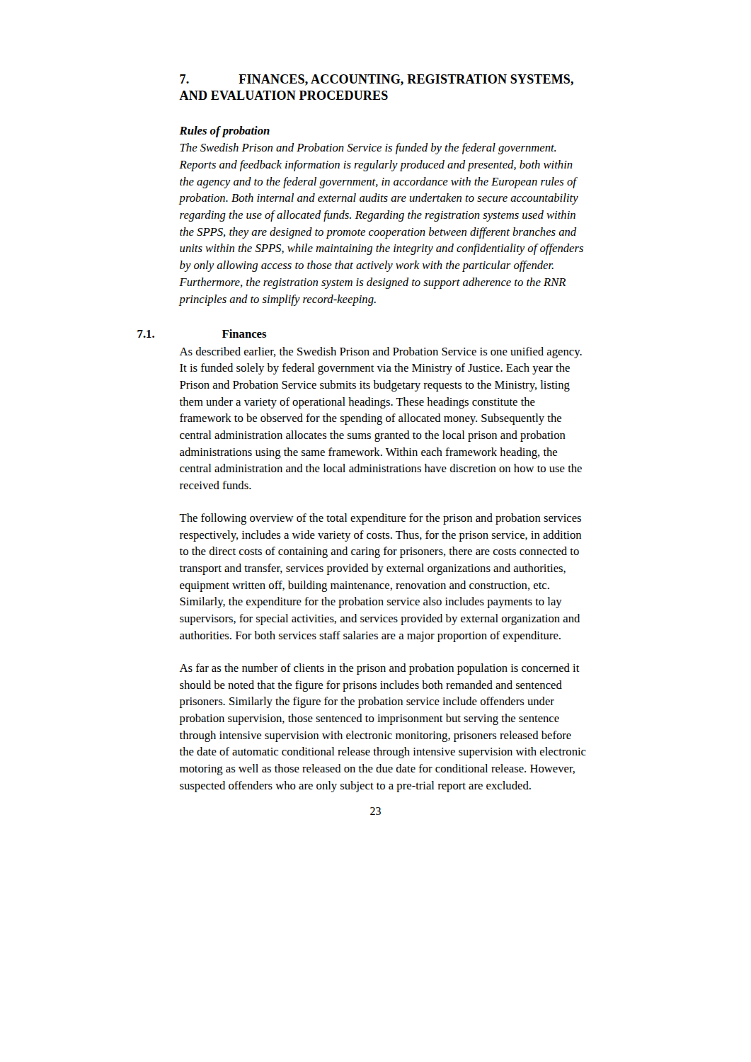7. Finances, Accounting, Registration Systems, and Evaluation Procedures
Rules of probation
The Swedish Prison and Probation Service is funded by the federal government. Reports and feedback information is regularly produced and presented, both within the agency and to the federal government, in accordance with the European rules of probation. Both internal and external audits are undertaken to secure accountability regarding the use of allocated funds. Regarding the registration systems used within the SPPS, they are designed to promote cooperation between different branches and units within the SPPS, while maintaining the integrity and confidentiality of offenders by only allowing access to those that actively work with the particular offender. Furthermore, the registration system is designed to support adherence to the RNR principles and to simplify record-keeping.
7.1. Finances
As described earlier, the Swedish Prison and Probation Service is one unified agency. It is funded solely by federal government via the Ministry of Justice. Each year the Prison and Probation Service submits its budgetary requests to the Ministry, listing them under a variety of operational headings. These headings constitute the framework to be observed for the spending of allocated money. Subsequently the central administration allocates the sums granted to the local prison and probation administrations using the same framework. Within each framework heading, the central administration and the local administrations have discretion on how to use the received funds.
The following overview of the total expenditure for the prison and probation services respectively, includes a wide variety of costs. Thus, for the prison service, in addition to the direct costs of containing and caring for prisoners, there are costs connected to transport and transfer, services provided by external organizations and authorities, equipment written off, building maintenance, renovation and construction, etc. Similarly, the expenditure for the probation service also includes payments to lay supervisors, for special activities, and services provided by external organization and authorities. For both services staff salaries are a major proportion of expenditure.
As far as the number of clients in the prison and probation population is concerned it should be noted that the figure for prisons includes both remanded and sentenced prisoners. Similarly the figure for the probation service include offenders under probation supervision, those sentenced to imprisonment but serving the sentence through intensive supervision with electronic monitoring, prisoners released before the date of automatic conditional release through intensive supervision with electronic motoring as well as those released on the due date for conditional release. However, suspected offenders who are only subject to a pre-trial report are excluded.
23